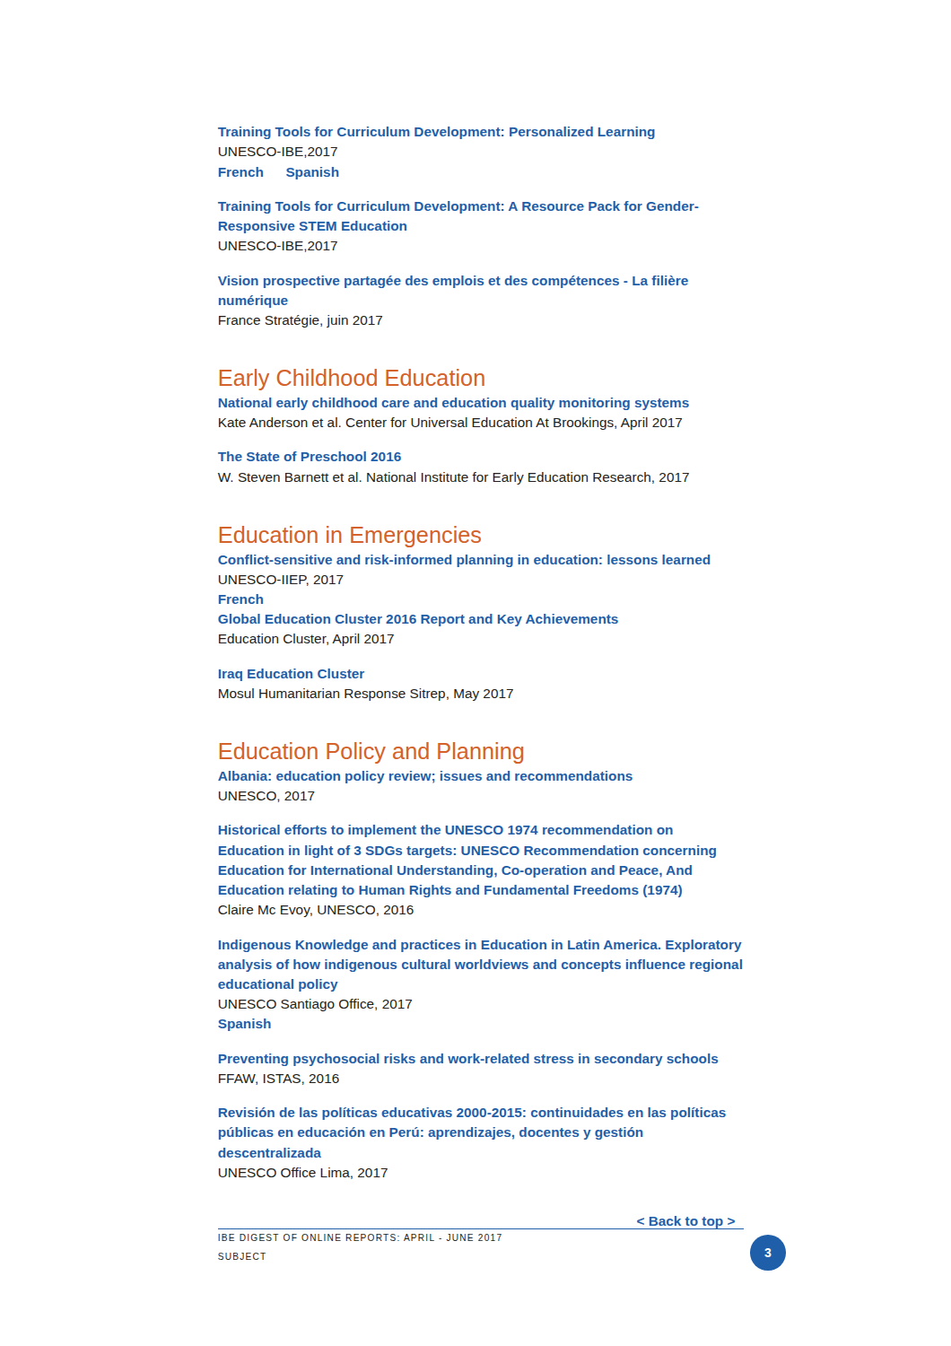Training Tools for Curriculum Development: Personalized Learning
UNESCO-IBE,2017
French Spanish
Training Tools for Curriculum Development: A Resource Pack for Gender-Responsive STEM Education
UNESCO-IBE,2017
Vision prospective partagée des emplois et des compétences - La filière numérique
France Stratégie, juin 2017
Early Childhood Education
National early childhood care and education quality monitoring systems
Kate Anderson et al. Center for Universal Education At Brookings, April 2017
The State of Preschool 2016
W. Steven Barnett et al. National Institute for Early Education Research, 2017
Education in Emergencies
Conflict-sensitive and risk-informed planning in education: lessons learned
UNESCO-IIEP, 2017
French
Global Education Cluster 2016 Report and Key Achievements
Education Cluster, April 2017
Iraq Education Cluster
Mosul Humanitarian Response Sitrep, May 2017
Education Policy and Planning
Albania: education policy review; issues and recommendations
UNESCO, 2017
Historical efforts to implement the UNESCO 1974 recommendation on Education in light of 3 SDGs targets: UNESCO Recommendation concerning Education for International Understanding, Co-operation and Peace, And Education relating to Human Rights and Fundamental Freedoms (1974)
Claire Mc Evoy, UNESCO, 2016
Indigenous Knowledge and practices in Education in Latin America. Exploratory analysis of how indigenous cultural worldviews and concepts influence regional educational policy
UNESCO Santiago Office, 2017
Spanish
Preventing psychosocial risks and work-related stress in secondary schools
FFAW, ISTAS, 2016
Revisión de las políticas educativas 2000-2015: continuidades en las políticas públicas en educación en Perú: aprendizajes, docentes y gestión descentralizada
UNESCO Office Lima, 2017
< Back to top >
IBE DIGEST OF ONLINE REPORTS: APRIL - JUNE 2017
SUBJECT
3